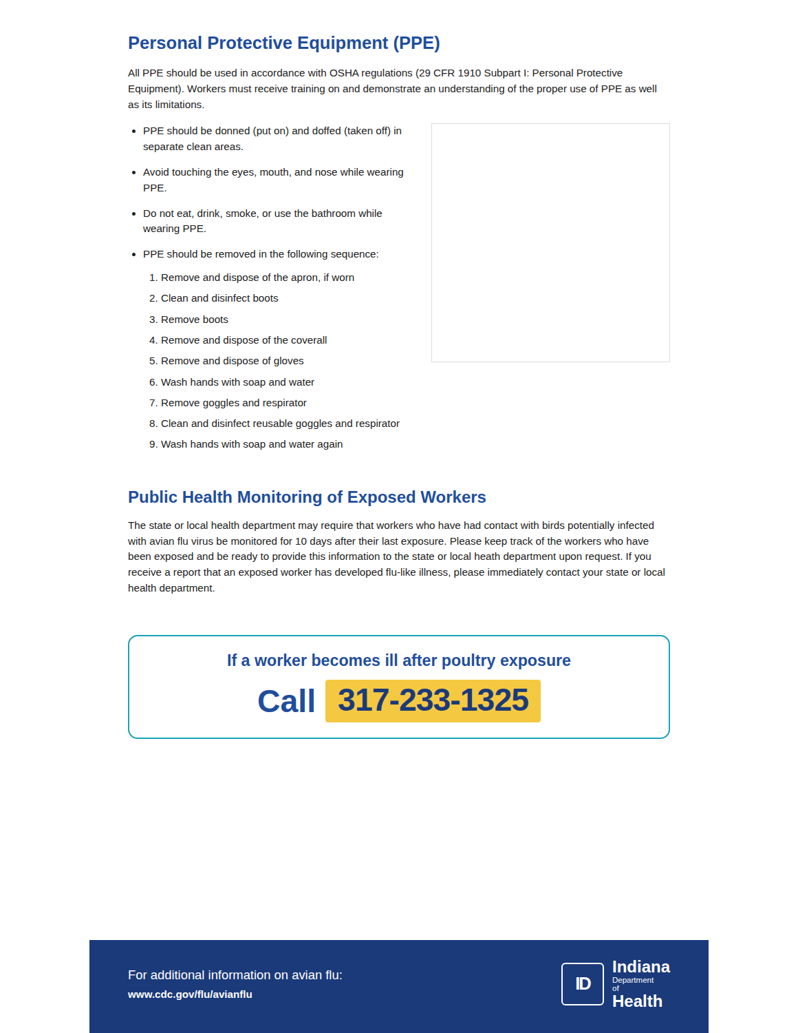Personal Protective Equipment (PPE)
All PPE should be used in accordance with OSHA regulations (29 CFR 1910 Subpart I: Personal Protective Equipment). Workers must receive training on and demonstrate an understanding of the proper use of PPE as well as its limitations.
PPE should be donned (put on) and doffed (taken off) in separate clean areas.
Avoid touching the eyes, mouth, and nose while wearing PPE.
Do not eat, drink, smoke, or use the bathroom while wearing PPE.
PPE should be removed in the following sequence:
Remove and dispose of the apron, if worn
Clean and disinfect boots
Remove boots
Remove and dispose of the coverall
Remove and dispose of gloves
Wash hands with soap and water
Remove goggles and respirator
Clean and disinfect reusable goggles and respirator
Wash hands with soap and water again
Public Health Monitoring of Exposed Workers
The state or local health department may require that workers who have had contact with birds potentially infected with avian flu virus be monitored for 10 days after their last exposure. Please keep track of the workers who have been exposed and be ready to provide this information to the state or local heath department upon request. If you receive a report that an exposed worker has developed flu-like illness, please immediately contact your state or local health department.
If a worker becomes ill after poultry exposure
Call 317-233-1325
For additional information on avian flu: www.cdc.gov/flu/avianflu
ID
Indiana Department of Health